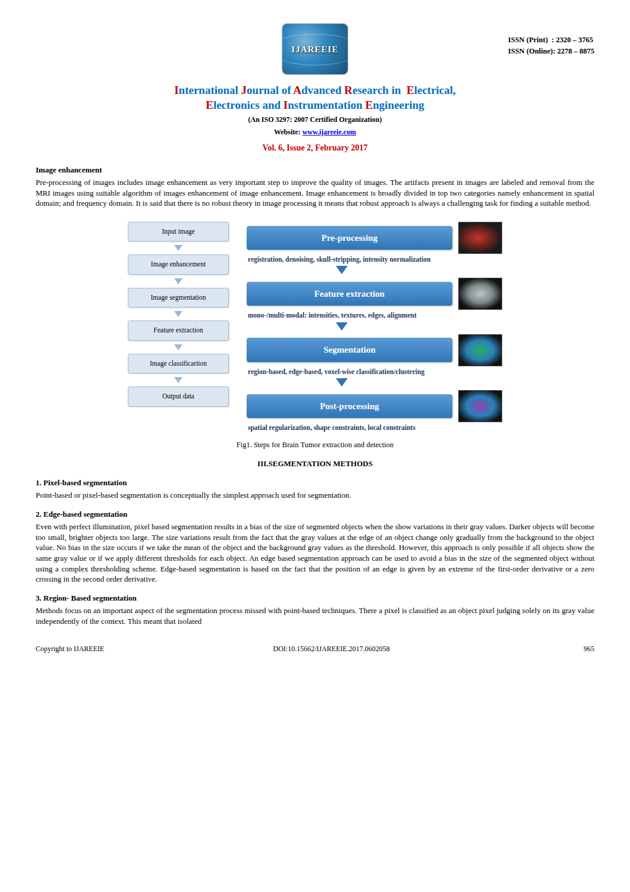ISSN (Print) : 2320 – 3765
ISSN (Online): 2278 – 8875
International Journal of Advanced Research in Electrical,
Electronics and Instrumentation Engineering
(An ISO 3297: 2007 Certified Organization)
Website: www.ijareeie.com
Vol. 6, Issue 2, February 2017
Image enhancement
Pre-processing of images includes image enhancement as very important step to improve the quality of images. The artifacts present in images are labeled and removal from the MRI images using suitable algorithm of images enhancement of image enhancement. Image enhancement is broadly divided in top two categories namely enhancement in spatial domain; and frequency domain. It is said that there is no robust theory in image processing it means that robust approach is always a challenging task for finding a suitable method.
Input image
Image enhancement
Image segmentation
Feature extraction
Image classificartion
Output data
Pre-processing
registration, denoising, skull-stripping, intensity normalization
Feature extraction
mono-/multi-modal: intensities, textures, edges, alignment
Segmentation
region-based, edge-based, voxel-wise classification/clustering
Post-processing
spatial regularization, shape constraints, local constraints
Fig1. Steps for Brain Tumor extraction and detection
III.SEGMENTATION METHODS
1. Pixel-based segmentation
Point-based or pixel-based segmentation is conceptually the simplest approach used for segmentation.
2. Edge-based segmentation
Even with perfect illumination, pixel based segmentation results in a bias of the size of segmented objects when the show variations in their gray values. Darker objects will become too small, brighter objects too large. The size variations result from the fact that the gray values at the edge of an object change only gradually from the background to the object value. No bias in the size occurs if we take the mean of the object and the background gray values as the threshold. However, this approach is only possible if all objects show the same gray value or if we apply different thresholds for each object. An edge based segmentation approach can be used to avoid a bias in the size of the segmented object without using a complex thresholding scheme. Edge-based segmentation is based on the fact that the position of an edge is given by an extreme of the first-order derivative or a zero crossing in the second order derivative.
3. Region- Based segmentation
Methods focus on an important aspect of the segmentation process missed with point-based techniques. There a pixel is classified as an object pixel judging solely on its gray value independently of the context. This meant that isolated
Copyright to IJAREEIE
DOI:10.15662/IJAREEIE.2017.0602058
965